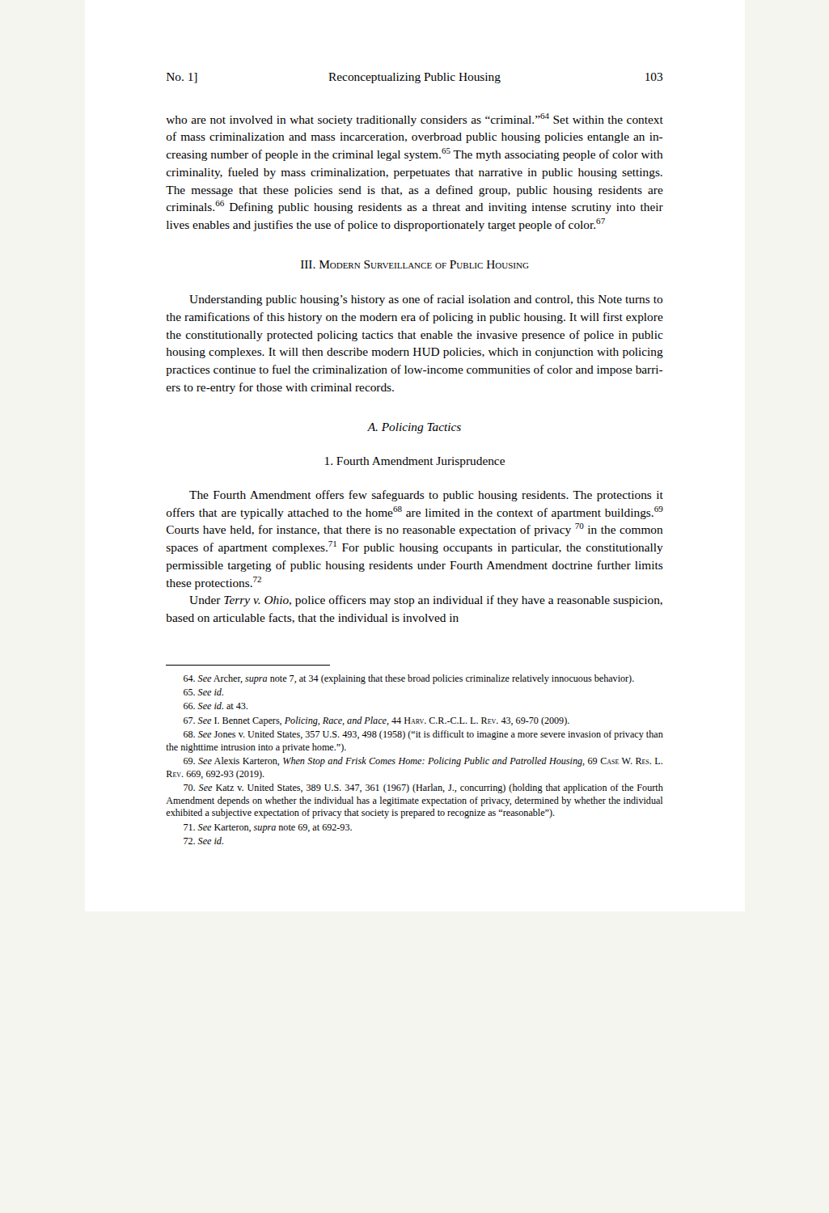No. 1]
Reconceptualizing Public Housing
103
who are not involved in what society traditionally considers as “criminal.”64 Set within the context of mass criminalization and mass incarceration, overbroad public housing policies entangle an increasing number of people in the criminal legal system.65 The myth associating people of color with criminality, fueled by mass criminalization, perpetuates that narrative in public housing settings. The message that these policies send is that, as a defined group, public housing residents are criminals.66 Defining public housing residents as a threat and inviting intense scrutiny into their lives enables and justifies the use of police to disproportionately target people of color.67
III. Modern Surveillance of Public Housing
Understanding public housing’s history as one of racial isolation and control, this Note turns to the ramifications of this history on the modern era of policing in public housing. It will first explore the constitutionally protected policing tactics that enable the invasive presence of police in public housing complexes. It will then describe modern HUD policies, which in conjunction with policing practices continue to fuel the criminalization of low-income communities of color and impose barriers to re-entry for those with criminal records.
A. Policing Tactics
1. Fourth Amendment Jurisprudence
The Fourth Amendment offers few safeguards to public housing residents. The protections it offers that are typically attached to the home68 are limited in the context of apartment buildings.69 Courts have held, for instance, that there is no reasonable expectation of privacy 70 in the common spaces of apartment complexes.71 For public housing occupants in particular, the constitutionally permissible targeting of public housing residents under Fourth Amendment doctrine further limits these protections.72
Under Terry v. Ohio, police officers may stop an individual if they have a reasonable suspicion, based on articulable facts, that the individual is involved in
64. See Archer, supra note 7, at 34 (explaining that these broad policies criminalize relatively innocuous behavior).
65. See id.
66. See id. at 43.
67. See I. Bennet Capers, Policing, Race, and Place, 44 Harv. C.R.-C.L. L. Rev. 43, 69-70 (2009).
68. See Jones v. United States, 357 U.S. 493, 498 (1958) (“it is difficult to imagine a more severe invasion of privacy than the nighttime intrusion into a private home.”).
69. See Alexis Karteron, When Stop and Frisk Comes Home: Policing Public and Patrolled Housing, 69 Case W. Res. L. Rev. 669, 692-93 (2019).
70. See Katz v. United States, 389 U.S. 347, 361 (1967) (Harlan, J., concurring) (holding that application of the Fourth Amendment depends on whether the individual has a legitimate expectation of privacy, determined by whether the individual exhibited a subjective expectation of privacy that society is prepared to recognize as “reasonable”).
71. See Karteron, supra note 69, at 692-93.
72. See id.